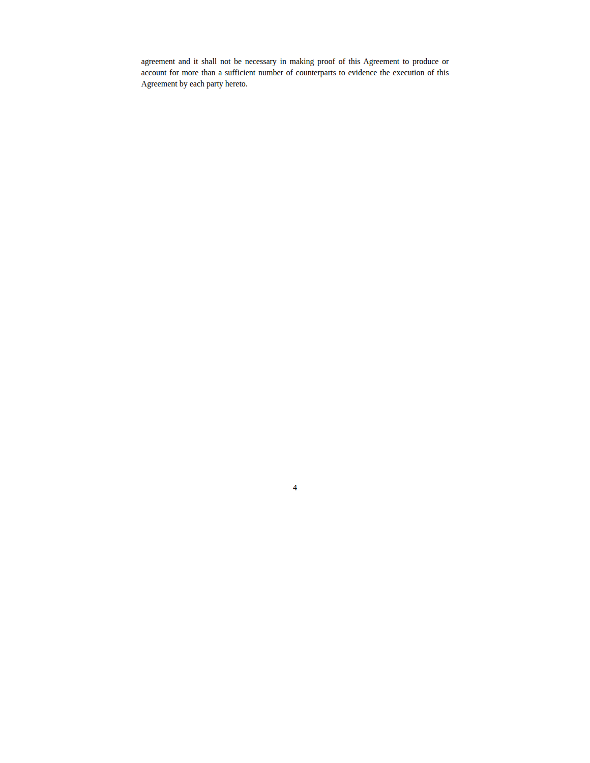agreement and it shall not be necessary in making proof of this Agreement to produce or account for more than a sufficient number of counterparts to evidence the execution of this Agreement by each party hereto.
4